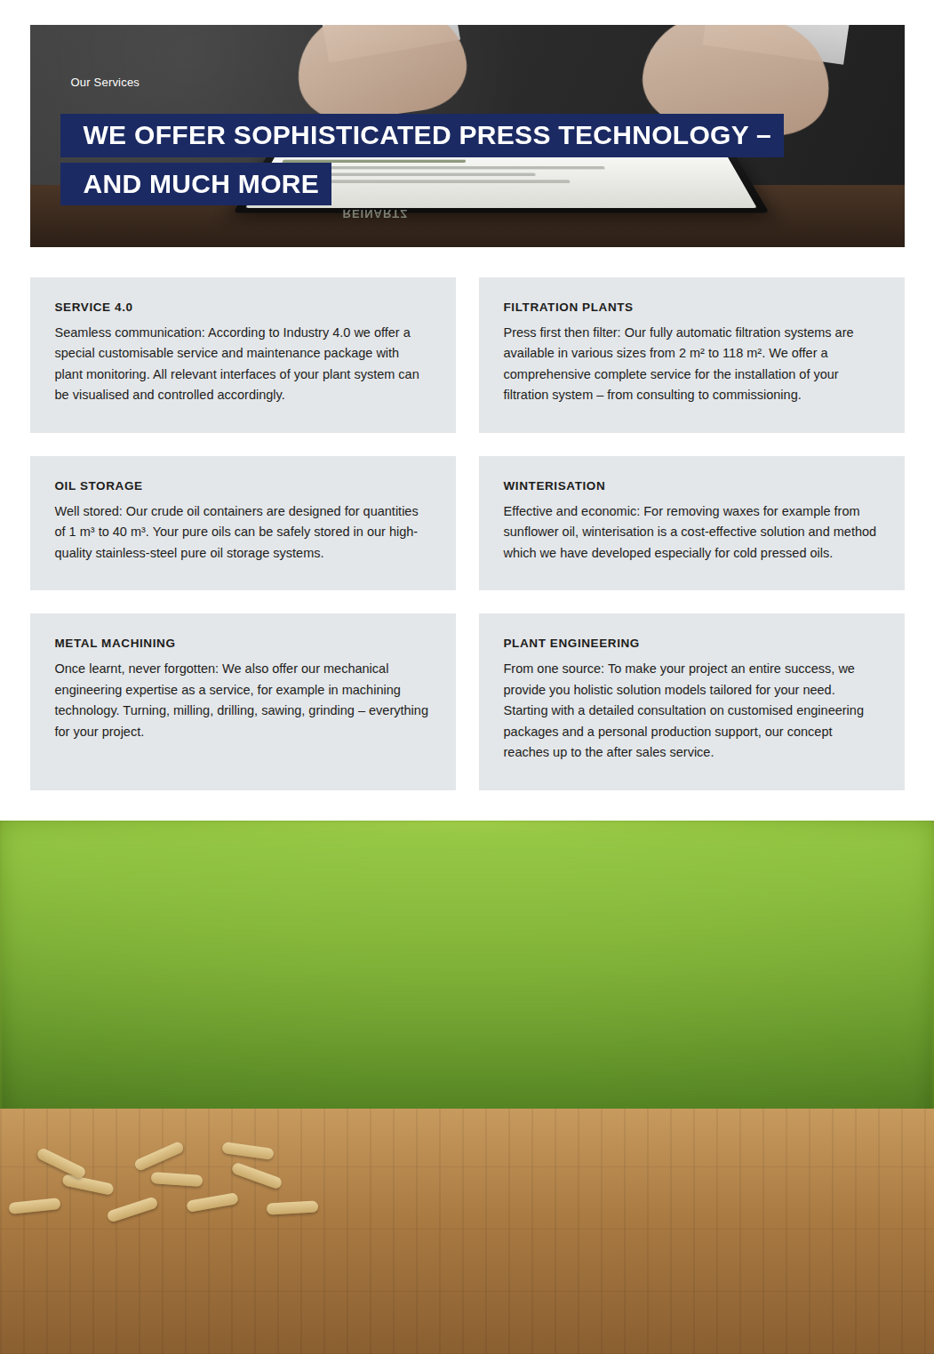REINARTZ
Our Services
WE OFFER SOPHISTICATED PRESS TECHNOLOGY – AND MUCH MORE
Service 4.0
Seamless communication: According to Industry 4.0 we offer a special customisable service and maintenance package with plant monitoring. All relevant interfaces of your plant system can be visualised and controlled accordingly.
Filtration Plants
Press first then filter: Our fully automatic filtration systems are available in various sizes from 2 m² to 118 m². We offer a comprehensive complete service for the installation of your filtration system – from consulting to commissioning.
Oil Storage
Well stored: Our crude oil containers are designed for quantities of 1 m³ to 40 m³. Your pure oils can be safely stored in our high-quality stainless-steel pure oil storage systems.
Winterisation
Effective and economic: For removing waxes for example from sunflower oil, winterisation is a cost-effective solution and method which we have developed especially for cold pressed oils.
Metal Machining
Once learnt, never forgotten: We also offer our mechanical engineering expertise as a service, for example in machining technology. Turning, milling, drilling, sawing, grinding – everything for your project.
Plant Engineering
From one source: To make your project an entire success, we provide you holistic solution models tailored for your need. Starting with a detailed consultation on customised engineering packages and a personal production support, our concept reaches up to the after sales service.